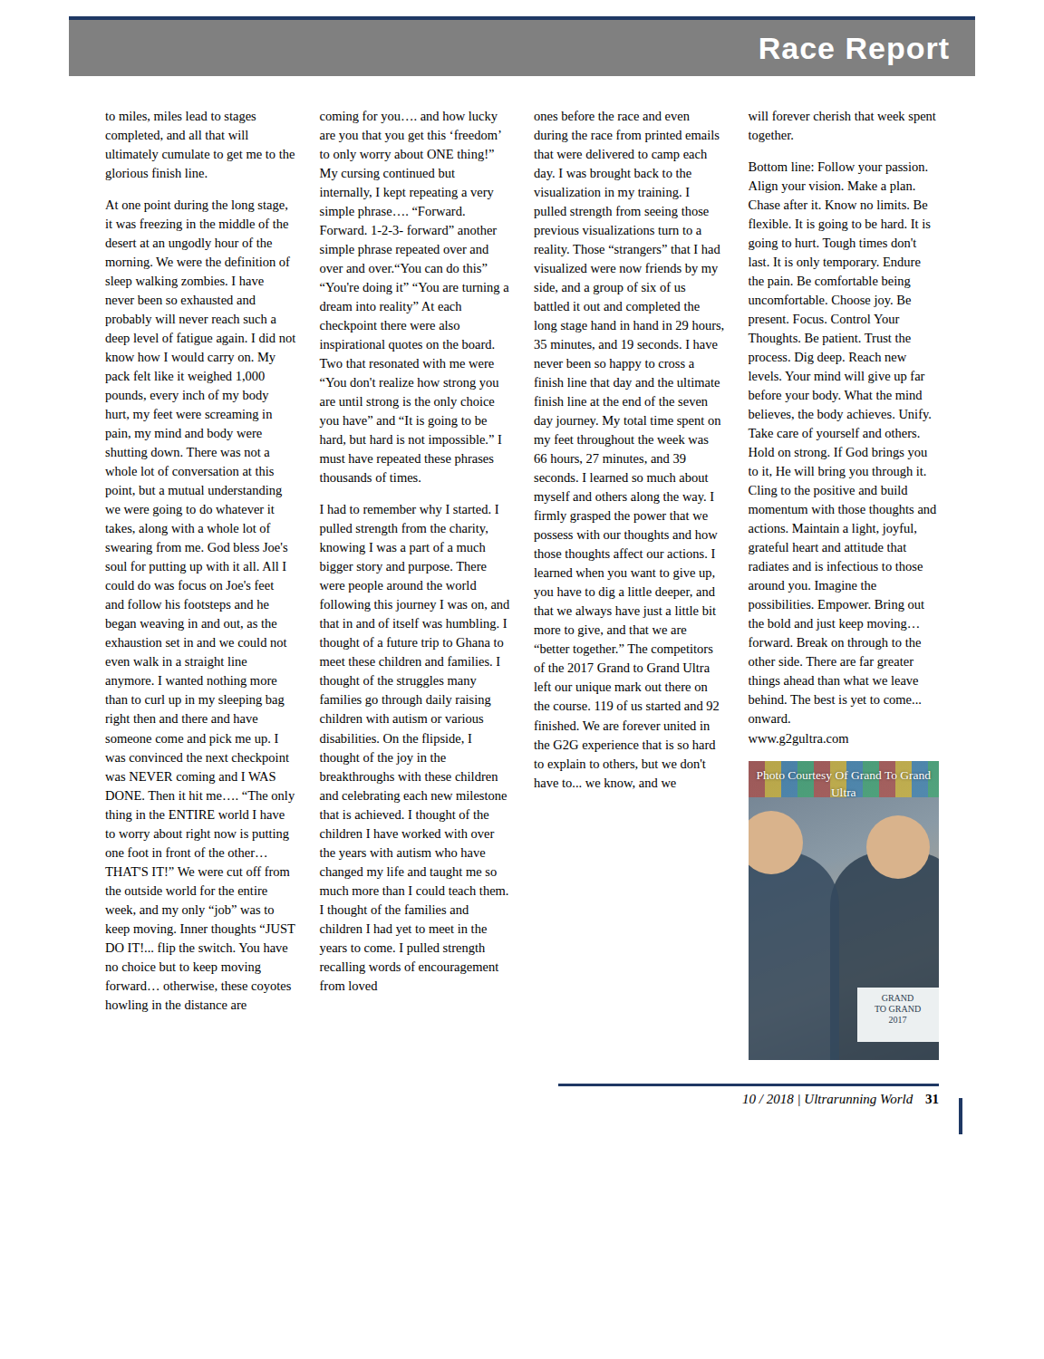Race Report
to miles, miles lead to stages completed, and all that will ultimately cumulate to get me to the glorious finish line.
At one point during the long stage, it was freezing in the middle of the desert at an ungodly hour of the morning. We were the definition of sleep walking zombies. I have never been so exhausted and probably will never reach such a deep level of fatigue again. I did not know how I would carry on. My pack felt like it weighed 1,000 pounds, every inch of my body hurt, my feet were screaming in pain, my mind and body were shutting down. There was not a whole lot of conversation at this point, but a mutual understanding we were going to do whatever it takes, along with a whole lot of swearing from me. God bless Joe's soul for putting up with it all. All I could do was focus on Joe's feet and follow his footsteps and he began weaving in and out, as the exhaustion set in and we could not even walk in a straight line anymore. I wanted nothing more than to curl up in my sleeping bag right then and there and have someone come and pick me up. I was convinced the next checkpoint was NEVER coming and I WAS DONE. Then it hit me…. “The only thing in the ENTIRE world I have to worry about right now is putting one foot in front of the other… THAT'S IT!” We were cut off from the outside world for the entire week, and my only “job” was to keep moving. Inner thoughts “JUST DO IT!... flip the switch. You have no choice but to keep moving forward… otherwise, these coyotes howling in the distance are
coming for you…. and how lucky are you that you get this ‘freedom’ to only worry about ONE thing!” My cursing continued but internally, I kept repeating a very simple phrase…. “Forward. Forward. 1-2-3- forward” another simple phrase repeated over and over and over.“You can do this” “You're doing it” “You are turning a dream into reality” At each checkpoint there were also inspirational quotes on the board. Two that resonated with me were “You don't realize how strong you are until strong is the only choice you have” and “It is going to be hard, but hard is not impossible.” I must have repeated these phrases thousands of times.
I had to remember why I started. I pulled strength from the charity, knowing I was a part of a much bigger story and purpose. There were people around the world following this journey I was on, and that in and of itself was humbling. I thought of a future trip to Ghana to meet these children and families. I thought of the struggles many families go through daily raising children with autism or various disabilities. On the flipside, I thought of the joy in the breakthroughs with these children and celebrating each new milestone that is achieved. I thought of the children I have worked with over the years with autism who have changed my life and taught me so much more than I could teach them. I thought of the families and children I had yet to meet in the years to come. I pulled strength recalling words of encouragement from loved
ones before the race and even during the race from printed emails that were delivered to camp each day. I was brought back to the visualization in my training. I pulled strength from seeing those previous visualizations turn to a reality. Those “strangers” that I had visualized were now friends by my side, and a group of six of us battled it out and completed the long stage hand in hand in 29 hours, 35 minutes, and 19 seconds. I have never been so happy to cross a finish line that day and the ultimate finish line at the end of the seven day journey. My total time spent on my feet throughout the week was 66 hours, 27 minutes, and 39 seconds. I learned so much about myself and others along the way. I firmly grasped the power that we possess with our thoughts and how those thoughts affect our actions. I learned when you want to give up, you have to dig a little deeper, and that we always have just a little bit more to give, and that we are “better together.” The competitors of the 2017 Grand to Grand Ultra left our unique mark out there on the course. 119 of us started and 92 finished. We are forever united in the G2G experience that is so hard to explain to others, but we don't have to... we know, and we
will forever cherish that week spent together.
Bottom line: Follow your passion. Align your vision. Make a plan. Chase after it. Know no limits. Be flexible. It is going to be hard. It is going to hurt. Tough times don't last. It is only temporary. Endure the pain. Be comfortable being uncomfortable. Choose joy. Be present. Focus. Control Your Thoughts. Be patient. Trust the process. Dig deep. Reach new levels. Your mind will give up far before your body. What the mind believes, the body achieves. Unify. Take care of yourself and others. Hold on strong. If God brings you to it, He will bring you through it. Cling to the positive and build momentum with those thoughts and actions. Maintain a light, joyful, grateful heart and attitude that radiates and is infectious to those around you. Imagine the possibilities. Empower. Bring out the bold and just keep moving… forward. Break on through to the other side. There are far greater things ahead than what we leave behind. The best is yet to come... onward.
www.g2gultra.com
Photo Courtesy Of Grand To Grand Ultra
GRAND
TO GRAND
2017
10 / 2018 | Ultrarunning World 31